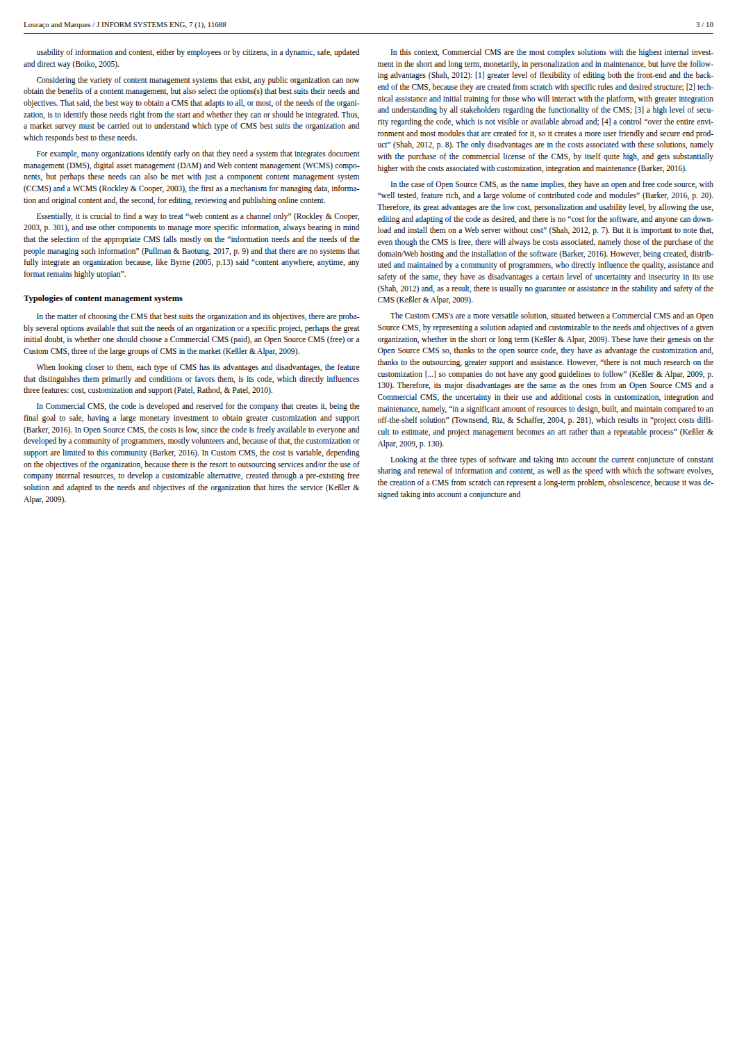Louraço and Marques / J INFORM SYSTEMS ENG, 7 (1), 11688 3 / 10
usability of information and content, either by employees or by citizens, in a dynamic, safe, updated and direct way (Boiko, 2005).
Considering the variety of content management systems that exist, any public organization can now obtain the benefits of a content management, but also select the options(s) that best suits their needs and objectives. That said, the best way to obtain a CMS that adapts to all, or most, of the needs of the organization, is to identify those needs right from the start and whether they can or should be integrated. Thus, a market survey must be carried out to understand which type of CMS best suits the organization and which responds best to these needs.
For example, many organizations identify early on that they need a system that integrates document management (DMS), digital asset management (DAM) and Web content management (WCMS) components, but perhaps these needs can also be met with just a component content management system (CCMS) and a WCMS (Rockley & Cooper, 2003), the first as a mechanism for managing data, information and original content and, the second, for editing, reviewing and publishing online content.
Essentially, it is crucial to find a way to treat “web content as a channel only” (Rockley & Cooper, 2003, p. 301), and use other components to manage more specific information, always bearing in mind that the selection of the appropriate CMS falls mostly on the “information needs and the needs of the people managing such information” (Pullman & Baotung, 2017, p. 9) and that there are no systems that fully integrate an organization because, like Byrne (2005, p.13) said “content anywhere, anytime, any format remains highly utopian”.
Typologies of content management systems
In the matter of choosing the CMS that best suits the organization and its objectives, there are probably several options available that suit the needs of an organization or a specific project, perhaps the great initial doubt, is whether one should choose a Commercial CMS (paid), an Open Source CMS (free) or a Custom CMS, three of the large groups of CMS in the market (Keßler & Alpar, 2009).
When looking closer to them, each type of CMS has its advantages and disadvantages, the feature that distinguishes them primarily and conditions or favors them, is its code, which directly influences three features: cost, customization and support (Patel, Rathod, & Patel, 2010).
In Commercial CMS, the code is developed and reserved for the company that creates it, being the final goal to sale, having a large monetary investment to obtain greater customization and support (Barker, 2016). In Open Source CMS, the costs is low, since the code is freely available to everyone and developed by a community of programmers, mostly volunteers and, because of that, the customization or support are limited to this community (Barker, 2016). In Custom CMS, the cost is variable, depending on the objectives of the organization, because there is the resort to outsourcing services and/or the use of company internal resources, to develop a customizable alternative, created through a pre-existing free solution and adapted to the needs and objectives of the organization that hires the service (Keßler & Alpar, 2009).
In this context, Commercial CMS are the most complex solutions with the highest internal investment in the short and long term, monetarily, in personalization and in maintenance, but have the following advantages (Shah, 2012): [1] greater level of flexibility of editing both the front-end and the back-end of the CMS, because they are created from scratch with specific rules and desired structure; [2] technical assistance and initial training for those who will interact with the platform, with greater integration and understanding by all stakeholders regarding the functionality of the CMS; [3] a high level of security regarding the code, which is not visible or available abroad and; [4] a control “over the entire environment and most modules that are created for it, so it creates a more user friendly and secure end product” (Shah, 2012, p. 8). The only disadvantages are in the costs associated with these solutions, namely with the purchase of the commercial license of the CMS, by itself quite high, and gets substantially higher with the costs associated with customization, integration and maintenance (Barker, 2016).
In the case of Open Source CMS, as the name implies, they have an open and free code source, with “well tested, feature rich, and a large volume of contributed code and modules” (Barker, 2016, p. 20). Therefore, its great advantages are the low cost, personalization and usability level, by allowing the use, editing and adapting of the code as desired, and there is no “cost for the software, and anyone can download and install them on a Web server without cost” (Shah, 2012, p. 7). But it is important to note that, even though the CMS is free, there will always be costs associated, namely those of the purchase of the domain/Web hosting and the installation of the software (Barker, 2016). However, being created, distributed and maintained by a community of programmers, who directly influence the quality, assistance and safety of the same, they have as disadvantages a certain level of uncertainty and insecurity in its use (Shah, 2012) and, as a result, there is usually no guarantee or assistance in the stability and safety of the CMS (Keßler & Alpar, 2009).
The Custom CMS's are a more versatile solution, situated between a Commercial CMS and an Open Source CMS, by representing a solution adapted and customizable to the needs and objectives of a given organization, whether in the short or long term (Keßler & Alpar, 2009). These have their genesis on the Open Source CMS so, thanks to the open source code, they have as advantage the customization and, thanks to the outsourcing, greater support and assistance. However, “there is not much research on the customization [...] so companies do not have any good guidelines to follow” (Keßler & Alpar, 2009, p. 130). Therefore, its major disadvantages are the same as the ones from an Open Source CMS and a Commercial CMS, the uncertainty in their use and additional costs in customization, integration and maintenance, namely, “in a significant amount of resources to design, built, and maintain compared to an off-the-shelf solution” (Townsend, Riz, & Schaffer, 2004, p. 281), which results in “project costs difficult to estimate, and project management becomes an art rather than a repeatable process” (Keßler & Alpar, 2009, p. 130).
Looking at the three types of software and taking into account the current conjuncture of constant sharing and renewal of information and content, as well as the speed with which the software evolves, the creation of a CMS from scratch can represent a long-term problem, obsolescence, because it was designed taking into account a conjuncture and